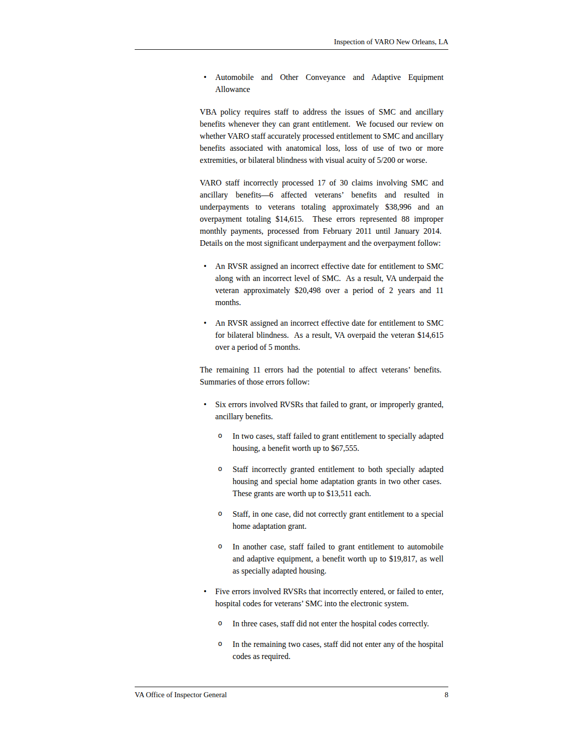Inspection of VARO New Orleans, LA
Automobile and Other Conveyance and Adaptive Equipment Allowance
VBA policy requires staff to address the issues of SMC and ancillary benefits whenever they can grant entitlement. We focused our review on whether VARO staff accurately processed entitlement to SMC and ancillary benefits associated with anatomical loss, loss of use of two or more extremities, or bilateral blindness with visual acuity of 5/200 or worse.
VARO staff incorrectly processed 17 of 30 claims involving SMC and ancillary benefits—6 affected veterans’ benefits and resulted in underpayments to veterans totaling approximately $38,996 and an overpayment totaling $14,615. These errors represented 88 improper monthly payments, processed from February 2011 until January 2014. Details on the most significant underpayment and the overpayment follow:
An RVSR assigned an incorrect effective date for entitlement to SMC along with an incorrect level of SMC. As a result, VA underpaid the veteran approximately $20,498 over a period of 2 years and 11 months.
An RVSR assigned an incorrect effective date for entitlement to SMC for bilateral blindness. As a result, VA overpaid the veteran $14,615 over a period of 5 months.
The remaining 11 errors had the potential to affect veterans’ benefits. Summaries of those errors follow:
Six errors involved RVSRs that failed to grant, or improperly granted, ancillary benefits.
In two cases, staff failed to grant entitlement to specially adapted housing, a benefit worth up to $67,555.
Staff incorrectly granted entitlement to both specially adapted housing and special home adaptation grants in two other cases. These grants are worth up to $13,511 each.
Staff, in one case, did not correctly grant entitlement to a special home adaptation grant.
In another case, staff failed to grant entitlement to automobile and adaptive equipment, a benefit worth up to $19,817, as well as specially adapted housing.
Five errors involved RVSRs that incorrectly entered, or failed to enter, hospital codes for veterans’ SMC into the electronic system.
In three cases, staff did not enter the hospital codes correctly.
In the remaining two cases, staff did not enter any of the hospital codes as required.
VA Office of Inspector General 8